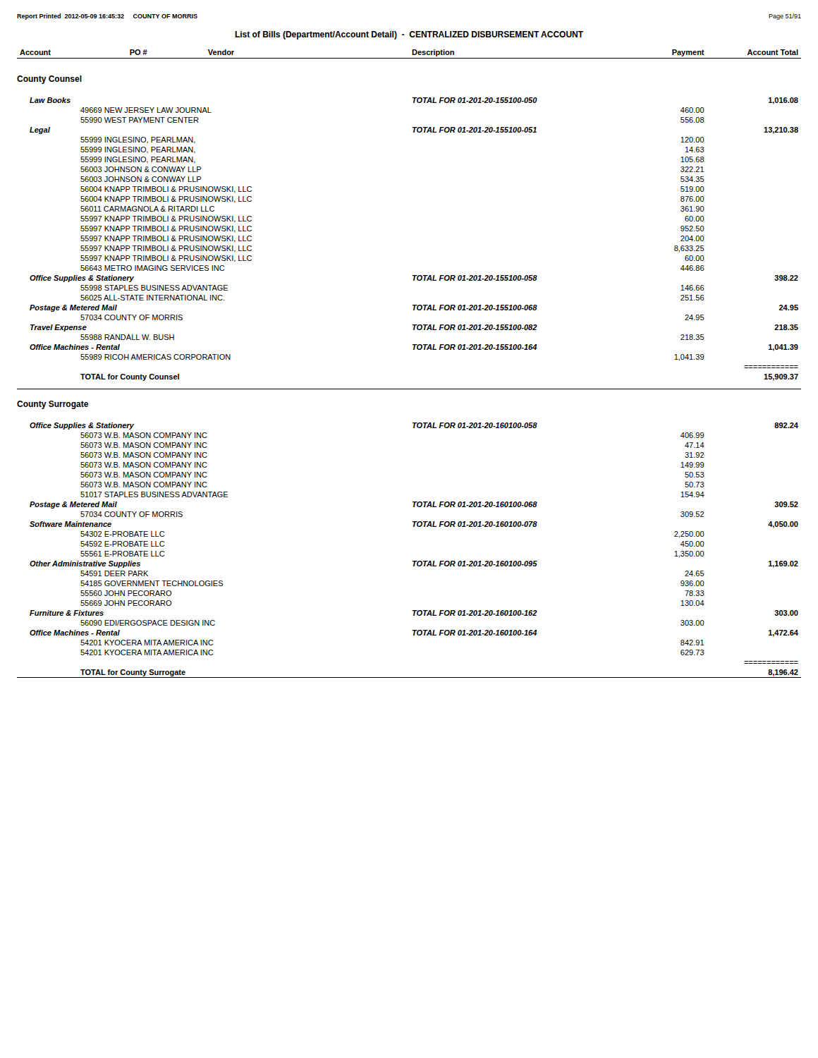Report Printed 2012-05-09 16:45:32 COUNTY OF MORRIS Page 51/91
List of Bills (Department/Account Detail) - CENTRALIZED DISBURSEMENT ACCOUNT
| Account | PO # | Vendor | Description | Payment | Account Total |
| --- | --- | --- | --- | --- | --- |
| County Counsel |
| Law Books | TOTAL FOR 01-201-20-155100-050 | | 1,016.08 |
| 49669 NEW JERSEY LAW JOURNAL | | 460.00 | |
| 55990 WEST PAYMENT CENTER | | 556.08 | |
| Legal | TOTAL FOR 01-201-20-155100-051 | | 13,210.38 |
| 55999 INGLESINO, PEARLMAN, | | 120.00 | |
| 55999 INGLESINO, PEARLMAN, | | 14.63 | |
| 55999 INGLESINO, PEARLMAN, | | 105.68 | |
| 56003 JOHNSON & CONWAY LLP | | 322.21 | |
| 56003 JOHNSON & CONWAY LLP | | 534.35 | |
| 56004 KNAPP TRIMBOLI & PRUSINOWSKI, LLC | | 519.00 | |
| 56004 KNAPP TRIMBOLI & PRUSINOWSKI, LLC | | 876.00 | |
| 56011 CARMAGNOLA & RITARDI LLC | | 361.90 | |
| 55997 KNAPP TRIMBOLI & PRUSINOWSKI, LLC | | 60.00 | |
| 55997 KNAPP TRIMBOLI & PRUSINOWSKI, LLC | | 952.50 | |
| 55997 KNAPP TRIMBOLI & PRUSINOWSKI, LLC | | 204.00 | |
| 55997 KNAPP TRIMBOLI & PRUSINOWSKI, LLC | | 8,633.25 | |
| 55997 KNAPP TRIMBOLI & PRUSINOWSKI, LLC | | 60.00 | |
| 56643 METRO IMAGING SERVICES INC | | 446.86 | |
| Office Supplies & Stationery | TOTAL FOR 01-201-20-155100-058 | | 398.22 |
| 55998 STAPLES BUSINESS ADVANTAGE | | 146.66 | |
| 56025 ALL-STATE INTERNATIONAL INC. | | 251.56 | |
| Postage & Metered Mail | TOTAL FOR 01-201-20-155100-068 | | 24.95 |
| 57034 COUNTY OF MORRIS | | 24.95 | |
| Travel Expense | TOTAL FOR 01-201-20-155100-082 | | 218.35 |
| 55988 RANDALL W. BUSH | | 218.35 | |
| Office Machines - Rental | TOTAL FOR 01-201-20-155100-164 | | 1,041.39 |
| 55989 RICOH AMERICAS CORPORATION | | 1,041.39 | |
| | ============ |
| TOTAL for County Counsel | | | 15,909.37 |
| County Surrogate |
| Office Supplies & Stationery | TOTAL FOR 01-201-20-160100-058 | | 892.24 |
| 56073 W.B. MASON COMPANY INC | | 406.99 | |
| 56073 W.B. MASON COMPANY INC | | 47.14 | |
| 56073 W.B. MASON COMPANY INC | | 31.92 | |
| 56073 W.B. MASON COMPANY INC | | 149.99 | |
| 56073 W.B. MASON COMPANY INC | | 50.53 | |
| 56073 W.B. MASON COMPANY INC | | 50.73 | |
| 51017 STAPLES BUSINESS ADVANTAGE | | 154.94 | |
| Postage & Metered Mail | TOTAL FOR 01-201-20-160100-068 | | 309.52 |
| 57034 COUNTY OF MORRIS | | 309.52 | |
| Software Maintenance | TOTAL FOR 01-201-20-160100-078 | | 4,050.00 |
| 54302 E-PROBATE LLC | | 2,250.00 | |
| 54592 E-PROBATE LLC | | 450.00 | |
| 55561 E-PROBATE LLC | | 1,350.00 | |
| Other Administrative Supplies | TOTAL FOR 01-201-20-160100-095 | | 1,169.02 |
| 54591 DEER PARK | | 24.65 | |
| 54185 GOVERNMENT TECHNOLOGIES | | 936.00 | |
| 55560 JOHN PECORARO | | 78.33 | |
| 55669 JOHN PECORARO | | 130.04 | |
| Furniture & Fixtures | TOTAL FOR 01-201-20-160100-162 | | 303.00 |
| 56090 EDI/ERGOSPACE DESIGN INC | | 303.00 | |
| Office Machines - Rental | TOTAL FOR 01-201-20-160100-164 | | 1,472.64 |
| 54201 KYOCERA MITA AMERICA INC | | 842.91 | |
| 54201 KYOCERA MITA AMERICA INC | | 629.73 | |
| | ============ |
| TOTAL for County Surrogate | | | 8,196.42 |